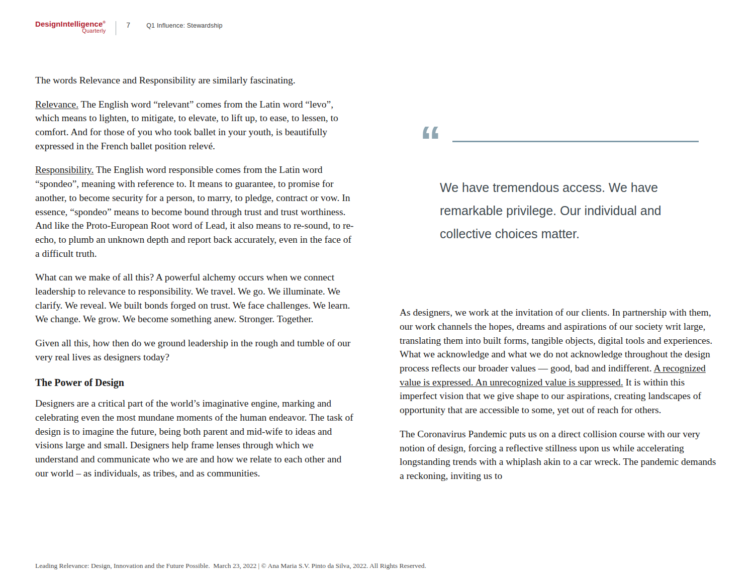DesignIntelligence®
Quarterly
7
Q1 Influence: Stewardship
The words Relevance and Responsibility are similarly fascinating.
Relevance. The English word “relevant” comes from the Latin word “levo”, which means to lighten, to mitigate, to elevate, to lift up, to ease, to lessen, to comfort. And for those of you who took ballet in your youth, is beautifully expressed in the French ballet position relevé.
Responsibility. The English word responsible comes from the Latin word “spondeo”, meaning with reference to. It means to guarantee, to promise for another, to become security for a person, to marry, to pledge, contract or vow. In essence, “spondeo” means to become bound through trust and trust worthiness. And like the Proto-European Root word of Lead, it also means to re-sound, to re-echo, to plumb an unknown depth and report back accurately, even in the face of a difficult truth.
What can we make of all this? A powerful alchemy occurs when we connect leadership to relevance to responsibility. We travel. We go. We illuminate. We clarify. We reveal. We built bonds forged on trust. We face challenges. We learn. We change. We grow. We become something anew. Stronger. Together.
Given all this, how then do we ground leadership in the rough and tumble of our very real lives as designers today?
The Power of Design
Designers are a critical part of the world’s imaginative engine, marking and celebrating even the most mundane moments of the human endeavor. The task of design is to imagine the future, being both parent and mid-wife to ideas and visions large and small. Designers help frame lenses through which we understand and communicate who we are and how we relate to each other and our world – as individuals, as tribes, and as communities.
“
We have tremendous access. We have remarkable privilege. Our individual and collective choices matter.
As designers, we work at the invitation of our clients. In partnership with them, our work channels the hopes, dreams and aspirations of our society writ large, translating them into built forms, tangible objects, digital tools and experiences. What we acknowledge and what we do not acknowledge throughout the design process reflects our broader values — good, bad and indifferent. A recognized value is expressed. An unrecognized value is suppressed. It is within this imperfect vision that we give shape to our aspirations, creating landscapes of opportunity that are accessible to some, yet out of reach for others.
The Coronavirus Pandemic puts us on a direct collision course with our very notion of design, forcing a reflective stillness upon us while accelerating longstanding trends with a whiplash akin to a car wreck. The pandemic demands a reckoning, inviting us to
Leading Relevance: Design, Innovation and the Future Possible. March 23, 2022 | © Ana Maria S.V. Pinto da Silva, 2022. All Rights Reserved.